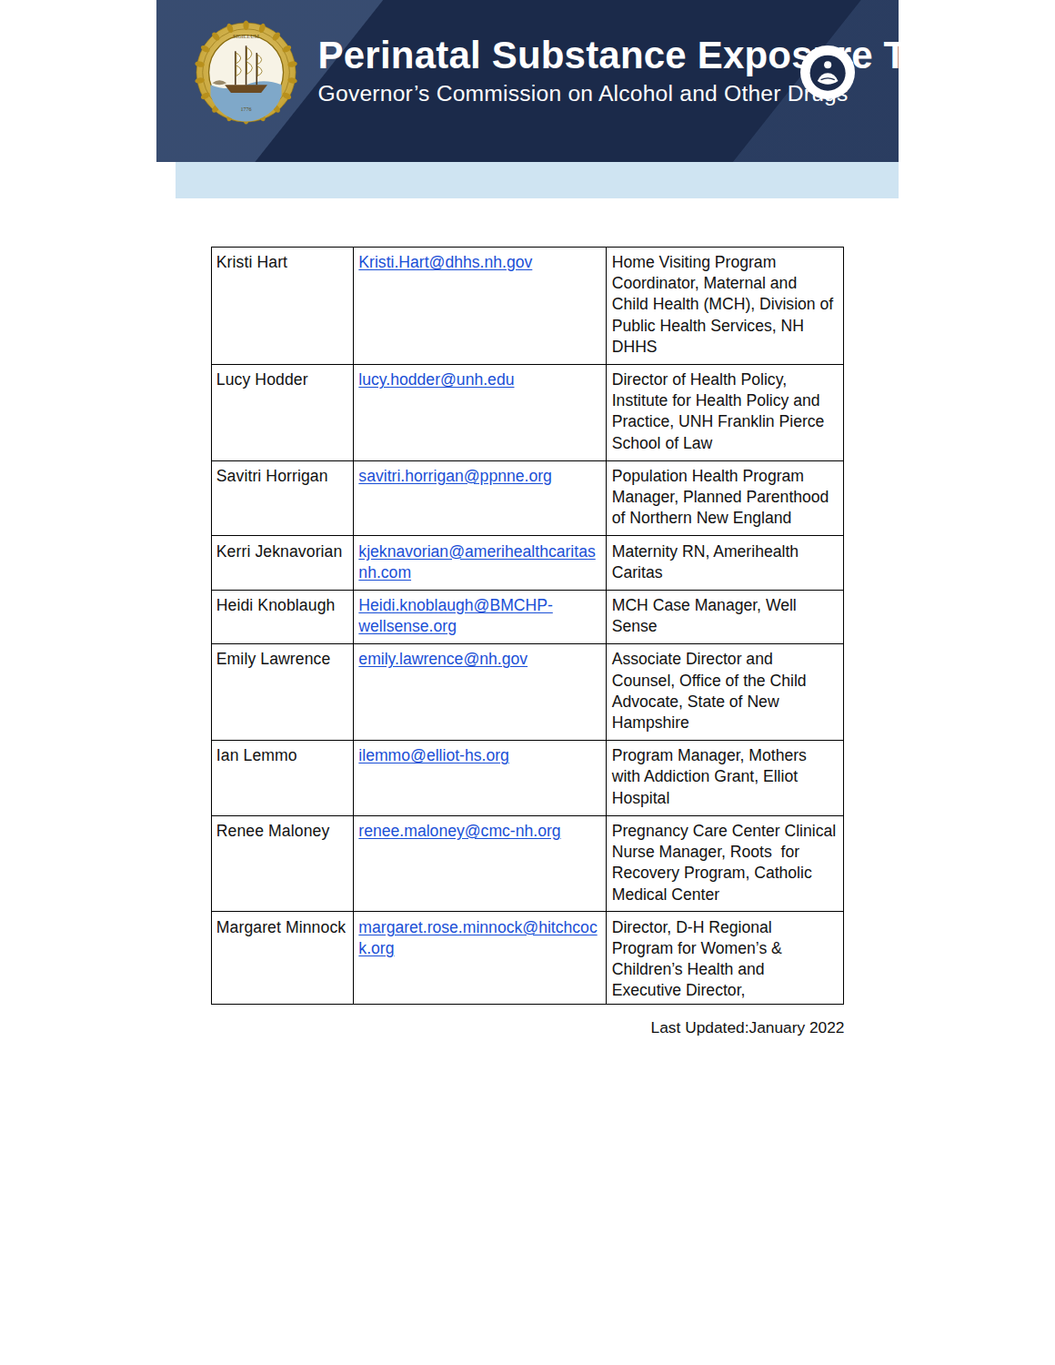SIGILLUM 1776
Perinatal Substance Exposure Task Force
Governor’s Commission on Alcohol and Other Drugs
| Kristi Hart | Kristi.Hart@dhhs.nh.gov | Home Visiting Program Coordinator, Maternal and Child Health (MCH), Division of Public Health Services, NH DHHS |
| Lucy Hodder | lucy.hodder@unh.edu | Director of Health Policy, Institute for Health Policy and Practice, UNH Franklin Pierce School of Law |
| Savitri Horrigan | savitri.horrigan@ppnne.org | Population Health Program Manager, Planned Parenthood of Northern New England |
| Kerri Jeknavorian | kjeknavorian@amerihealthcaritasnh.com | Maternity RN, Amerihealth Caritas |
| Heidi Knoblaugh | Heidi.knoblaugh@BMCHP-wellsense.org | MCH Case Manager, Well Sense |
| Emily Lawrence | emily.lawrence@nh.gov | Associate Director and Counsel, Office of the Child Advocate, State of New Hampshire |
| Ian Lemmo | ilemmo@elliot-hs.org | Program Manager, Mothers with Addiction Grant, Elliot Hospital |
| Renee Maloney | renee.maloney@cmc-nh.org | Pregnancy Care Center Clinical Nurse Manager, Roots for Recovery Program, Catholic Medical Center |
| Margaret Minnock | margaret.rose.minnock@hitchcock.org | Director, D-H Regional Program for Women’s & Children’s Health and Executive Director, |
Last Updated:January 2022